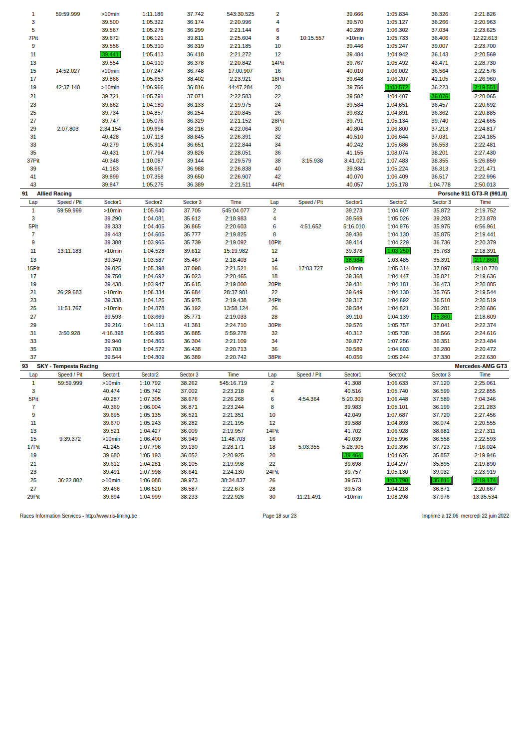| 1 | 59:59.999 | >10min | 1:11.186 | 37.742 | 543:30.525 | 2 | | 39.666 | 1:05.834 | 36.326 | 2:21.826 |
| 3 | | 39.500 | 1:05.322 | 36.174 | 2:20.996 | 4 | | 39.570 | 1:05.127 | 36.266 | 2:20.963 |
| 5 | | 39.567 | 1:05.278 | 36.299 | 2:21.144 | 6 | | 40.289 | 1:06.302 | 37.034 | 2:23.625 |
| 7Pit | | 39.672 | 1:06.121 | 39.811 | 2:25.604 | 8 | 10:15.557 | >10min | 1:05.733 | 36.406 | 12:22.613 |
| 9 | | 39.556 | 1:05.310 | 36.319 | 2:21.185 | 10 | | 39.446 | 1:05.247 | 39.007 | 2:23.700 |
| 11 | | 39.441 | 1:05.413 | 36.418 | 2:21.272 | 12 | | 39.484 | 1:04.942 | 36.143 | 2:20.569 |
| 13 | | 39.554 | 1:04.910 | 36.378 | 2:20.842 | 14Pit | | 39.767 | 1:05.492 | 43.471 | 2:28.730 |
| 15 | 14:52.027 | >10min | 1:07.247 | 36.748 | 17:00.907 | 16 | | 40.010 | 1:06.002 | 36.564 | 2:22.576 |
| 17 | | 39.866 | 1:05.653 | 38.402 | 2:23.921 | 18Pit | | 39.648 | 1:06.207 | 41.105 | 2:26.960 |
| 19 | 42:37.148 | >10min | 1:06.966 | 36.816 | 44:47.284 | 20 | | 39.756 | 1:03.572 | 36.223 | 2:19.551 |
| 21 | | 39.721 | 1:05.791 | 37.071 | 2:22.583 | 22 | | 39.582 | 1:04.407 | 36.076 | 2:20.065 |
| 23 | | 39.662 | 1:04.180 | 36.133 | 2:19.975 | 24 | | 39.584 | 1:04.651 | 36.457 | 2:20.692 |
| 25 | | 39.734 | 1:04.857 | 36.254 | 2:20.845 | 26 | | 39.632 | 1:04.891 | 36.362 | 2:20.885 |
| 27 | | 39.747 | 1:05.076 | 36.329 | 2:21.152 | 28Pit | | 39.791 | 1:05.134 | 39.740 | 2:24.665 |
| 29 | 2:07.803 | 2:34.154 | 1:09.694 | 38.216 | 4:22.064 | 30 | | 40.804 | 1:06.800 | 37.213 | 2:24.817 |
| 31 | | 40.428 | 1:07.118 | 38.845 | 2:26.391 | 32 | | 40.510 | 1:06.644 | 37.031 | 2:24.185 |
| 33 | | 40.279 | 1:05.914 | 36.651 | 2:22.844 | 34 | | 40.242 | 1:05.686 | 36.553 | 2:22.481 |
| 35 | | 40.431 | 1:07.794 | 39.826 | 2:28.051 | 36 | | 41.155 | 1:08.074 | 38.201 | 2:27.430 |
| 37Pit | | 40.348 | 1:10.087 | 39.144 | 2:29.579 | 38 | 3:15.938 | 3:41.021 | 1:07.483 | 38.355 | 5:26.859 |
| 39 | | 41.183 | 1:08.667 | 36.988 | 2:26.838 | 40 | | 39.934 | 1:05.224 | 36.313 | 2:21.471 |
| 41 | | 39.899 | 1:07.358 | 39.650 | 2:26.907 | 42 | | 40.070 | 1:06.409 | 36.517 | 2:22.996 |
| 43 | | 39.847 | 1:05.275 | 36.389 | 2:21.511 | 44Pit | | 40.057 | 1:05.178 | 1:04.778 | 2:50.013 |
| 91 Allied Racing Porsche 911 GT3-R (991.II) |
| Lap | Speed / Pit | Sector1 | Sector2 | Sector 3 | Time | Lap | Speed / Pit | Sector1 | Sector2 | Sector 3 | Time |
| 1 | 59:59.999 | >10min | 1:05.640 | 37.705 | 545:04.077 | 2 | | 39.273 | 1:04.607 | 35.872 | 2:19.752 |
| 3 | | 39.290 | 1:04.081 | 35.612 | 2:18.983 | 4 | | 39.569 | 1:05.026 | 39.283 | 2:23.878 |
| 5Pit | | 39.333 | 1:04.405 | 36.865 | 2:20.603 | 6 | 4:51.652 | 5:16.010 | 1:04.976 | 35.975 | 6:56.961 |
| 7 | | 39.443 | 1:04.605 | 35.777 | 2:19.825 | 8 | | 39.436 | 1:04.130 | 35.875 | 2:19.441 |
| 9 | | 39.388 | 1:03.965 | 35.739 | 2:19.092 | 10Pit | | 39.414 | 1:04.229 | 36.736 | 2:20.379 |
| 11 | 13:11.183 | >10min | 1:04.528 | 39.612 | 15:19.982 | 12 | | 39.378 | 1:03.250 | 35.763 | 2:18.391 |
| 13 | | 39.349 | 1:03.587 | 35.467 | 2:18.403 | 14 | | 38.984 | 1:03.485 | 35.391 | 2:17.860 |
| 15Pit | | 39.025 | 1:05.398 | 37.098 | 2:21.521 | 16 | 17:03.727 | >10min | 1:05.314 | 37.097 | 19:10.770 |
| 17 | | 39.750 | 1:04.692 | 36.023 | 2:20.465 | 18 | | 39.368 | 1:04.447 | 35.821 | 2:19.636 |
| 19 | | 39.438 | 1:03.947 | 35.615 | 2:19.000 | 20Pit | | 39.431 | 1:04.181 | 36.473 | 2:20.085 |
| 21 | 26:29.683 | >10min | 1:06.334 | 36.684 | 28:37.981 | 22 | | 39.649 | 1:04.130 | 35.765 | 2:19.544 |
| 23 | | 39.338 | 1:04.125 | 35.975 | 2:19.438 | 24Pit | | 39.317 | 1:04.692 | 36.510 | 2:20.519 |
| 25 | 11:51.767 | >10min | 1:04.878 | 36.192 | 13:58.124 | 26 | | 39.584 | 1:04.821 | 36.281 | 2:20.686 |
| 27 | | 39.593 | 1:03.669 | 35.771 | 2:19.033 | 28 | | 39.110 | 1:04.139 | 35.360 | 2:18.609 |
| 29 | | 39.216 | 1:04.113 | 41.381 | 2:24.710 | 30Pit | | 39.576 | 1:05.757 | 37.041 | 2:22.374 |
| 31 | 3:50.928 | 4:16.398 | 1:05.995 | 36.885 | 5:59.278 | 32 | | 40.312 | 1:05.738 | 38.566 | 2:24.616 |
| 33 | | 39.940 | 1:04.865 | 36.304 | 2:21.109 | 34 | | 39.877 | 1:07.256 | 36.351 | 2:23.484 |
| 35 | | 39.703 | 1:04.572 | 36.438 | 2:20.713 | 36 | | 39.589 | 1:04.603 | 36.280 | 2:20.472 |
| 37 | | 39.544 | 1:04.809 | 36.389 | 2:20.742 | 38Pit | | 40.056 | 1:05.244 | 37.330 | 2:22.630 |
| 93 SKY - Tempesta Racing Mercedes-AMG GT3 |
| Lap | Speed / Pit | Sector1 | Sector2 | Sector 3 | Time | Lap | Speed / Pit | Sector1 | Sector2 | Sector 3 | Time |
| 1 | 59:59.999 | >10min | 1:10.792 | 38.262 | 545:16.719 | 2 | | 41.308 | 1:06.633 | 37.120 | 2:25.061 |
| 3 | | 40.474 | 1:05.742 | 37.002 | 2:23.218 | 4 | | 40.516 | 1:05.740 | 36.599 | 2:22.855 |
| 5Pit | | 40.287 | 1:07.305 | 38.676 | 2:26.268 | 6 | 4:54.364 | 5:20.309 | 1:06.448 | 37.589 | 7:04.346 |
| 7 | | 40.369 | 1:06.004 | 36.871 | 2:23.244 | 8 | | 39.983 | 1:05.101 | 36.199 | 2:21.283 |
| 9 | | 39.695 | 1:05.135 | 36.521 | 2:21.351 | 10 | | 42.049 | 1:07.687 | 37.720 | 2:27.456 |
| 11 | | 39.670 | 1:05.243 | 36.282 | 2:21.195 | 12 | | 39.588 | 1:04.893 | 36.074 | 2:20.555 |
| 13 | | 39.521 | 1:04.427 | 36.009 | 2:19.957 | 14Pit | | 41.702 | 1:06.928 | 38.681 | 2:27.311 |
| 15 | 9:39.372 | >10min | 1:06.400 | 36.949 | 11:48.703 | 16 | | 40.039 | 1:05.996 | 36.558 | 2:22.593 |
| 17Pit | | 41.245 | 1:07.796 | 39.130 | 2:28.171 | 18 | 5:03.355 | 5:28.905 | 1:09.396 | 37.723 | 7:16.024 |
| 19 | | 39.680 | 1:05.193 | 36.052 | 2:20.925 | 20 | | 39.464 | 1:04.625 | 35.857 | 2:19.946 |
| 21 | | 39.612 | 1:04.281 | 36.105 | 2:19.998 | 22 | | 39.698 | 1:04.297 | 35.895 | 2:19.890 |
| 23 | | 39.491 | 1:07.998 | 36.641 | 2:24.130 | 24Pit | | 39.757 | 1:05.130 | 39.032 | 2:23.919 |
| 25 | 36:22.802 | >10min | 1:06.088 | 39.973 | 38:34.837 | 26 | | 39.573 | 1:03.790 | 35.811 | 2:19.174 |
| 27 | | 39.466 | 1:06.620 | 36.587 | 2:22.673 | 28 | | 39.578 | 1:04.218 | 36.871 | 2:20.667 |
| 29Pit | | 39.694 | 1:04.999 | 38.233 | 2:22.926 | 30 | 11:21.491 | >10min | 1:08.298 | 37.976 | 13:35.534 |
Races Information Services - http://www.ris-timing.be Page 18 sur 23 Imprimé à 12:06 mercredi 22 juin 2022